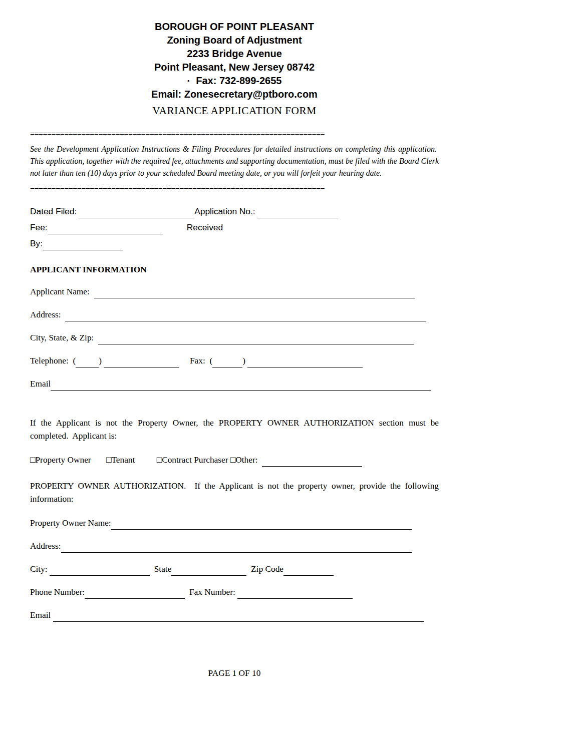BOROUGH OF POINT PLEASANT Zoning Board of Adjustment 2233 Bridge Avenue Point Pleasant, New Jersey 08742 · Fax: 732-899-2655 Email: Zonesecretary@ptboro.com
VARIANCE APPLICATION FORM
=====================================================================
See the Development Application Instructions & Filing Procedures for detailed instructions on completing this application. This application, together with the required fee, attachments and supporting documentation, must be filed with the Board Clerk not later than ten (10) days prior to your scheduled Board meeting date, or you will forfeit your hearing date.
=====================================================================
Dated Filed: Application No.:
Fee: Received
By:
APPLICANT INFORMATION
Applicant Name:
Address:
City, State, & Zip:
Telephone: ( ) Fax: ( )
Email
If the Applicant is not the Property Owner, the PROPERTY OWNER AUTHORIZATION section must be completed. Applicant is:
□Property Owner □Tenant □Contract Purchaser □Other:
PROPERTY OWNER AUTHORIZATION. If the Applicant is not the property owner, provide the following information:
Property Owner Name:
Address:
City: State Zip Code
Phone Number: Fax Number:
Email
PAGE 1 OF 10